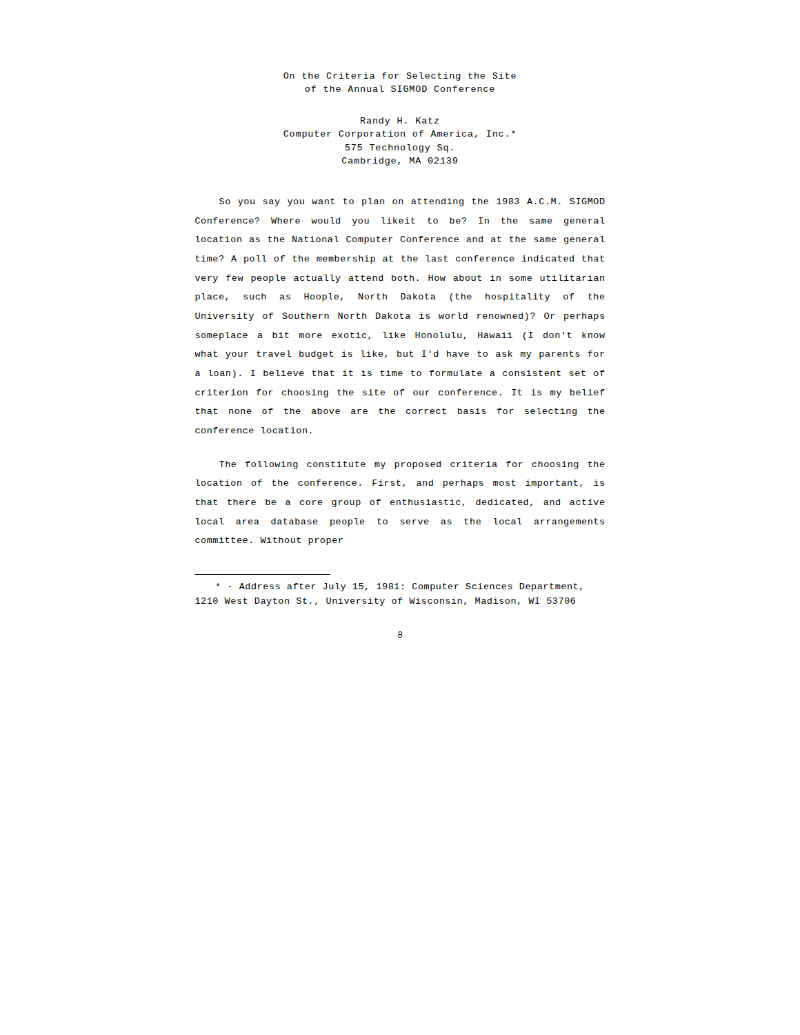On the Criteria for Selecting the Site
of the Annual SIGMOD Conference
Randy H. Katz
Computer Corporation of America, Inc.*
575 Technology Sq.
Cambridge, MA 02139
So you say you want to plan on attending the 1983 A.C.M. SIGMOD Conference? Where would you likeit to be? In the same general location as the National Computer Conference and at the same general time? A poll of the membership at the last conference indicated that very few people actually attend both. How about in some utilitarian place, such as Hoople, North Dakota (the hospitality of the University of Southern North Dakota is world renowned)? Or perhaps someplace a bit more exotic, like Honolulu, Hawaii (I don't know what your travel budget is like, but I'd have to ask my parents for a loan). I believe that it is time to formulate a consistent set of criterion for choosing the site of our conference. It is my belief that none of the above are the correct basis for selecting the conference location.
The following constitute my proposed criteria for choosing the location of the conference. First, and perhaps most important, is that there be a core group of enthusiastic, dedicated, and active local area database people to serve as the local arrangements committee. Without proper
* - Address after July 15, 1981: Computer Sciences Department, 1210 West Dayton St., University of Wisconsin, Madison, WI 53706
8